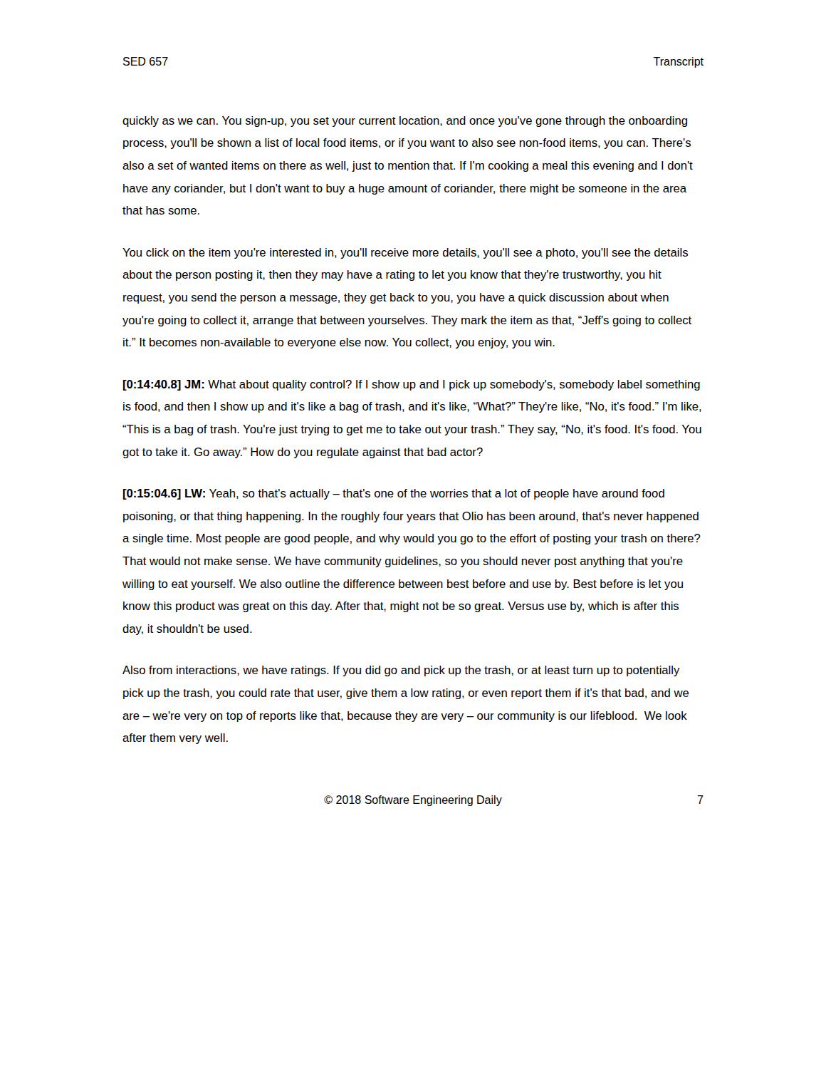SED 657 Transcript
quickly as we can. You sign-up, you set your current location, and once you've gone through the onboarding process, you'll be shown a list of local food items, or if you want to also see non-food items, you can. There's also a set of wanted items on there as well, just to mention that. If I'm cooking a meal this evening and I don't have any coriander, but I don't want to buy a huge amount of coriander, there might be someone in the area that has some.
You click on the item you're interested in, you'll receive more details, you'll see a photo, you'll see the details about the person posting it, then they may have a rating to let you know that they're trustworthy, you hit request, you send the person a message, they get back to you, you have a quick discussion about when you're going to collect it, arrange that between yourselves. They mark the item as that, “Jeff's going to collect it.” It becomes non-available to everyone else now. You collect, you enjoy, you win.
[0:14:40.8] JM: What about quality control? If I show up and I pick up somebody's, somebody label something is food, and then I show up and it's like a bag of trash, and it's like, “What?” They're like, “No, it's food.” I'm like, “This is a bag of trash. You're just trying to get me to take out your trash.” They say, “No, it's food. It's food. You got to take it. Go away.” How do you regulate against that bad actor?
[0:15:04.6] LW: Yeah, so that's actually – that's one of the worries that a lot of people have around food poisoning, or that thing happening. In the roughly four years that Olio has been around, that's never happened a single time. Most people are good people, and why would you go to the effort of posting your trash on there? That would not make sense. We have community guidelines, so you should never post anything that you're willing to eat yourself. We also outline the difference between best before and use by. Best before is let you know this product was great on this day. After that, might not be so great. Versus use by, which is after this day, it shouldn't be used.
Also from interactions, we have ratings. If you did go and pick up the trash, or at least turn up to potentially pick up the trash, you could rate that user, give them a low rating, or even report them if it's that bad, and we are – we're very on top of reports like that, because they are very – our community is our lifeblood. We look after them very well.
© 2018 Software Engineering Daily 7